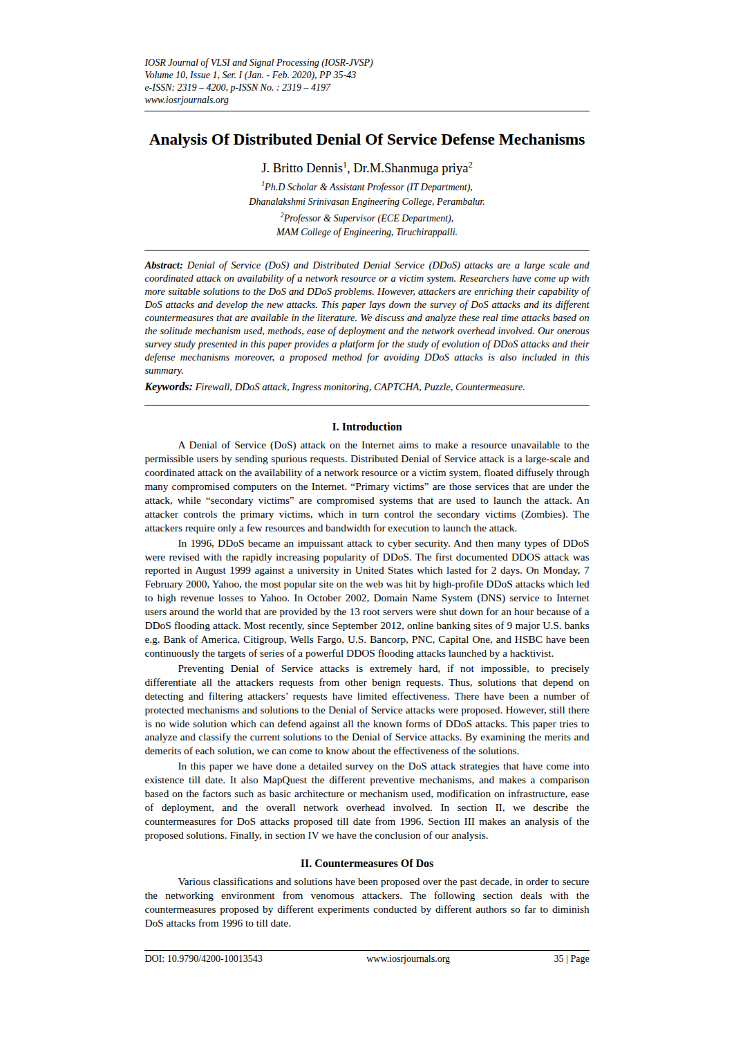IOSR Journal of VLSI and Signal Processing (IOSR-JVSP)
Volume 10, Issue 1, Ser. I (Jan. - Feb. 2020), PP 35-43
e-ISSN: 2319 – 4200, p-ISSN No. : 2319 – 4197
www.iosrjournals.org
Analysis Of Distributed Denial Of Service Defense Mechanisms
J. Britto Dennis1, Dr.M.Shanmuga priya2
1Ph.D Scholar & Assistant Professor (IT Department),
Dhanalakshmi Srinivasan Engineering College, Perambalur.
2Professor & Supervisor (ECE Department),
MAM College of Engineering, Tiruchirappalli.
Abstract: Denial of Service (DoS) and Distributed Denial Service (DDoS) attacks are a large scale and coordinated attack on availability of a network resource or a victim system. Researchers have come up with more suitable solutions to the DoS and DDoS problems. However, attackers are enriching their capability of DoS attacks and develop the new attacks. This paper lays down the survey of DoS attacks and its different countermeasures that are available in the literature. We discuss and analyze these real time attacks based on the solitude mechanism used, methods, ease of deployment and the network overhead involved. Our onerous survey study presented in this paper provides a platform for the study of evolution of DDoS attacks and their defense mechanisms moreover, a proposed method for avoiding DDoS attacks is also included in this summary.
Keywords: Firewall, DDoS attack, Ingress monitoring, CAPTCHA, Puzzle, Countermeasure.
I. Introduction
A Denial of Service (DoS) attack on the Internet aims to make a resource unavailable to the permissible users by sending spurious requests. Distributed Denial of Service attack is a large-scale and coordinated attack on the availability of a network resource or a victim system, floated diffusely through many compromised computers on the Internet. “Primary victims” are those services that are under the attack, while “secondary victims” are compromised systems that are used to launch the attack. An attacker controls the primary victims, which in turn control the secondary victims (Zombies). The attackers require only a few resources and bandwidth for execution to launch the attack.
In 1996, DDoS became an impuissant attack to cyber security. And then many types of DDoS were revised with the rapidly increasing popularity of DDoS. The first documented DDOS attack was reported in August 1999 against a university in United States which lasted for 2 days. On Monday, 7 February 2000, Yahoo, the most popular site on the web was hit by high-profile DDoS attacks which led to high revenue losses to Yahoo. In October 2002, Domain Name System (DNS) service to Internet users around the world that are provided by the 13 root servers were shut down for an hour because of a DDoS flooding attack. Most recently, since September 2012, online banking sites of 9 major U.S. banks e.g. Bank of America, Citigroup, Wells Fargo, U.S. Bancorp, PNC, Capital One, and HSBC have been continuously the targets of series of a powerful DDOS flooding attacks launched by a hacktivist.
Preventing Denial of Service attacks is extremely hard, if not impossible, to precisely differentiate all the attackers requests from other benign requests. Thus, solutions that depend on detecting and filtering attackers’ requests have limited effectiveness. There have been a number of protected mechanisms and solutions to the Denial of Service attacks were proposed. However, still there is no wide solution which can defend against all the known forms of DDoS attacks. This paper tries to analyze and classify the current solutions to the Denial of Service attacks. By examining the merits and demerits of each solution, we can come to know about the effectiveness of the solutions.
In this paper we have done a detailed survey on the DoS attack strategies that have come into existence till date. It also MapQuest the different preventive mechanisms, and makes a comparison based on the factors such as basic architecture or mechanism used, modification on infrastructure, ease of deployment, and the overall network overhead involved. In section II, we describe the countermeasures for DoS attacks proposed till date from 1996. Section III makes an analysis of the proposed solutions. Finally, in section IV we have the conclusion of our analysis.
II. Countermeasures Of Dos
Various classifications and solutions have been proposed over the past decade, in order to secure the networking environment from venomous attackers. The following section deals with the countermeasures proposed by different experiments conducted by different authors so far to diminish DoS attacks from 1996 to till date.
DOI: 10.9790/4200-10013543 www.iosrjournals.org 35 | Page